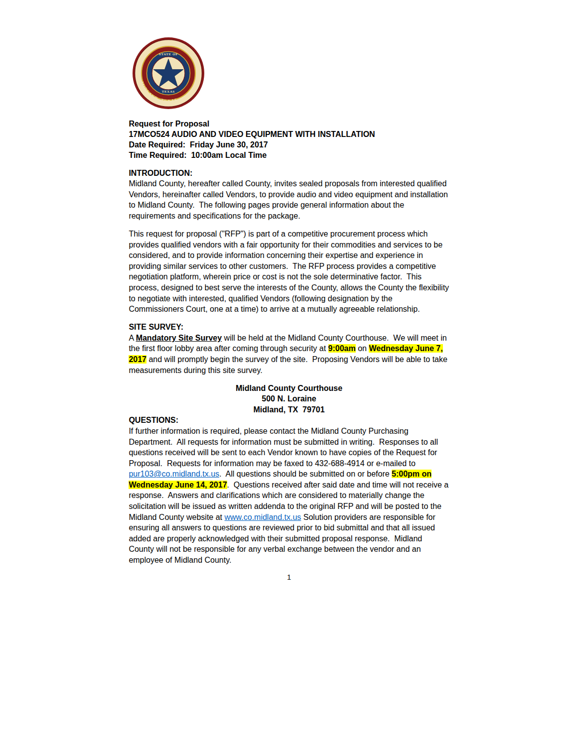MIDLAND COUNTY MIDLAND, TEXAS STATE OF TEXAS
Request for Proposal
17MCO524 AUDIO AND VIDEO EQUIPMENT WITH INSTALLATION
Date Required: Friday June 30, 2017
Time Required: 10:00am Local Time
INTRODUCTION:
Midland County, hereafter called County, invites sealed proposals from interested qualified Vendors, hereinafter called Vendors, to provide audio and video equipment and installation to Midland County. The following pages provide general information about the requirements and specifications for the package.
This request for proposal ("RFP") is part of a competitive procurement process which provides qualified vendors with a fair opportunity for their commodities and services to be considered, and to provide information concerning their expertise and experience in providing similar services to other customers. The RFP process provides a competitive negotiation platform, wherein price or cost is not the sole determinative factor. This process, designed to best serve the interests of the County, allows the County the flexibility to negotiate with interested, qualified Vendors (following designation by the Commissioners Court, one at a time) to arrive at a mutually agreeable relationship.
SITE SURVEY:
A Mandatory Site Survey will be held at the Midland County Courthouse. We will meet in the first floor lobby area after coming through security at 9:00am on Wednesday June 7, 2017 and will promptly begin the survey of the site. Proposing Vendors will be able to take measurements during this site survey.
Midland County Courthouse
500 N. Loraine
Midland, TX 79701
QUESTIONS:
If further information is required, please contact the Midland County Purchasing Department. All requests for information must be submitted in writing. Responses to all questions received will be sent to each Vendor known to have copies of the Request for Proposal. Requests for information may be faxed to 432-688-4914 or e-mailed to pur103@co.midland.tx.us. All questions should be submitted on or before 5:00pm on Wednesday June 14, 2017. Questions received after said date and time will not receive a response. Answers and clarifications which are considered to materially change the solicitation will be issued as written addenda to the original RFP and will be posted to the Midland County website at www.co.midland.tx.us Solution providers are responsible for ensuring all answers to questions are reviewed prior to bid submittal and that all issued added are properly acknowledged with their submitted proposal response. Midland County will not be responsible for any verbal exchange between the vendor and an employee of Midland County.
1